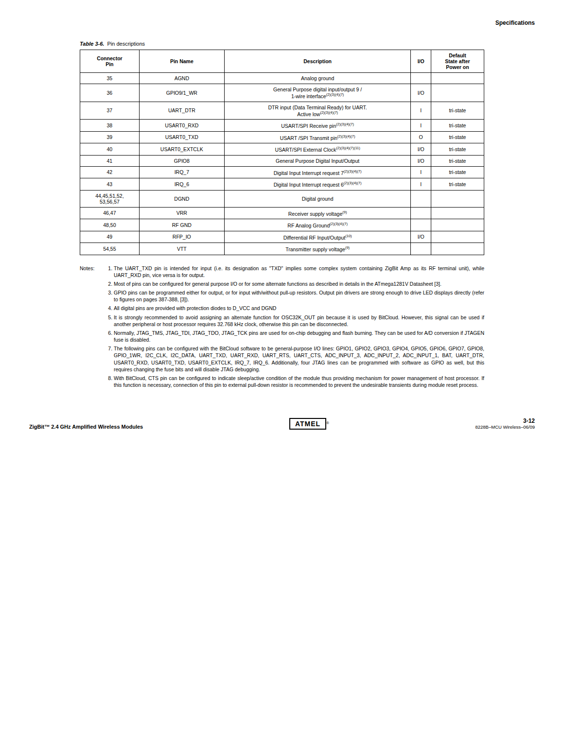Specifications
Table 3-6. Pin descriptions
| Connector Pin | Pin Name | Description | I/O | Default State after Power on |
| --- | --- | --- | --- | --- |
| 35 | AGND | Analog ground | | |
| 36 | GPIO9/1_WR | General Purpose digital input/output 9 / 1-wire interface (2)(3)(4)(7) | I/O | |
| 37 | UART_DTR | DTR input (Data Terminal Ready) for UART. Active low (2)(3)(4)(7) | I | tri-state |
| 38 | USART0_RXD | USART/SPI Receive pin (2)(3)(4)(7) | I | tri-state |
| 39 | USART0_TXD | USART /SPI Transmit pin (2)(3)(4)(7) | O | tri-state |
| 40 | USART0_EXTCLK | USART/SPI External Clock (2)(3)(4)(7)(11) | I/O | tri-state |
| 41 | GPIO8 | General Purpose Digital Input/Output | I/O | tri-state |
| 42 | IRQ_7 | Digital Input Interrupt request 7 (2)(3)(4)(7) | I | tri-state |
| 43 | IRQ_6 | Digital Input Interrupt request 6 (2)(3)(4)(7) | I | tri-state |
| 44,45,51,52, 53,56,57 | DGND | Digital ground | | |
| 46,47 | VRR | Receiver supply voltage (9) | | |
| 48,50 | RF GND | RF Analog Ground (2)(3)(4)(7) | | |
| 49 | RFP_IO | Differential RF Input/Output (10) | I/O | |
| 54,55 | VTT | Transmitter supply voltage (9) | | |
Notes:
The UART_TXD pin is intended for input (i.e. its designation as "TXD" implies some complex system containing ZigBit Amp as its RF terminal unit), while UART_RXD pin, vice versa is for output.
Most of pins can be configured for general purpose I/O or for some alternate functions as described in details in the ATmega1281V Datasheet [3].
GPIO pins can be programmed either for output, or for input with/without pull-up resistors. Output pin drivers are strong enough to drive LED displays directly (refer to figures on pages 387-388, [3]).
All digital pins are provided with protection diodes to D_VCC and DGND
It is strongly recommended to avoid assigning an alternate function for OSC32K_OUT pin because it is used by BitCloud. However, this signal can be used if another peripheral or host processor requires 32.768 kHz clock, otherwise this pin can be disconnected.
Normally, JTAG_TMS, JTAG_TDI, JTAG_TDO, JTAG_TCK pins are used for on-chip debugging and flash burning. They can be used for A/D conversion if JTAGEN fuse is disabled.
The following pins can be configured with the BitCloud software to be general-purpose I/O lines: GPIO1, GPIO2, GPIO3, GPIO4, GPIO5, GPIO6, GPIO7, GPIO8, GPIO_1WR, I2C_CLK, I2C_DATA, UART_TXD, UART_RXD, UART_RTS, UART_CTS, ADC_INPUT_3, ADC_INPUT_2, ADC_INPUT_1, BAT, UART_DTR, USART0_RXD, USART0_TXD, USART0_EXTCLK, IRQ_7, IRQ_6. Additionally, four JTAG lines can be programmed with software as GPIO as well, but this requires changing the fuse bits and will disable JTAG debugging.
With BitCloud, CTS pin can be configured to indicate sleep/active condition of the module thus providing mechanism for power management of host processor. If this function is necessary, connection of this pin to external pull-down resistor is recommended to prevent the undesirable transients during module reset process.
ZigBit™ 2.4 GHz Amplified Wireless Modules
ATMEL®
3-12
8228B–MCU Wireless–06/09